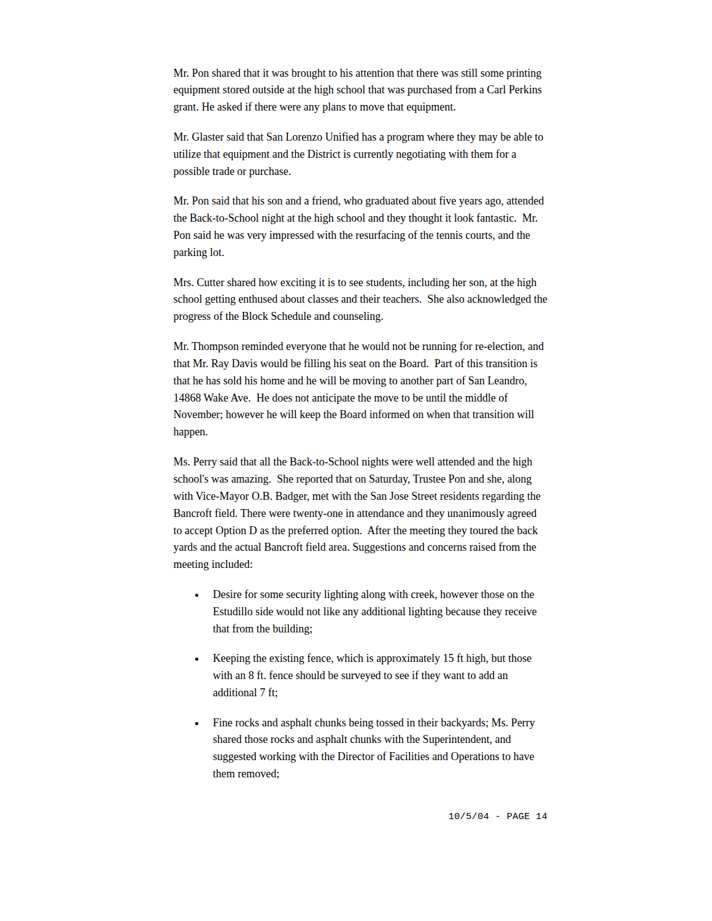Mr. Pon shared that it was brought to his attention that there was still some printing equipment stored outside at the high school that was purchased from a Carl Perkins grant. He asked if there were any plans to move that equipment.
Mr. Glaster said that San Lorenzo Unified has a program where they may be able to utilize that equipment and the District is currently negotiating with them for a possible trade or purchase.
Mr. Pon said that his son and a friend, who graduated about five years ago, attended the Back-to-School night at the high school and they thought it look fantastic. Mr. Pon said he was very impressed with the resurfacing of the tennis courts, and the parking lot.
Mrs. Cutter shared how exciting it is to see students, including her son, at the high school getting enthused about classes and their teachers. She also acknowledged the progress of the Block Schedule and counseling.
Mr. Thompson reminded everyone that he would not be running for re-election, and that Mr. Ray Davis would be filling his seat on the Board. Part of this transition is that he has sold his home and he will be moving to another part of San Leandro, 14868 Wake Ave. He does not anticipate the move to be until the middle of November; however he will keep the Board informed on when that transition will happen.
Ms. Perry said that all the Back-to-School nights were well attended and the high school's was amazing. She reported that on Saturday, Trustee Pon and she, along with Vice-Mayor O.B. Badger, met with the San Jose Street residents regarding the Bancroft field. There were twenty-one in attendance and they unanimously agreed to accept Option D as the preferred option. After the meeting they toured the back yards and the actual Bancroft field area. Suggestions and concerns raised from the meeting included:
Desire for some security lighting along with creek, however those on the Estudillo side would not like any additional lighting because they receive that from the building;
Keeping the existing fence, which is approximately 15 ft high, but those with an 8 ft. fence should be surveyed to see if they want to add an additional 7 ft;
Fine rocks and asphalt chunks being tossed in their backyards; Ms. Perry shared those rocks and asphalt chunks with the Superintendent, and suggested working with the Director of Facilities and Operations to have them removed;
10/5/04 - PAGE 14